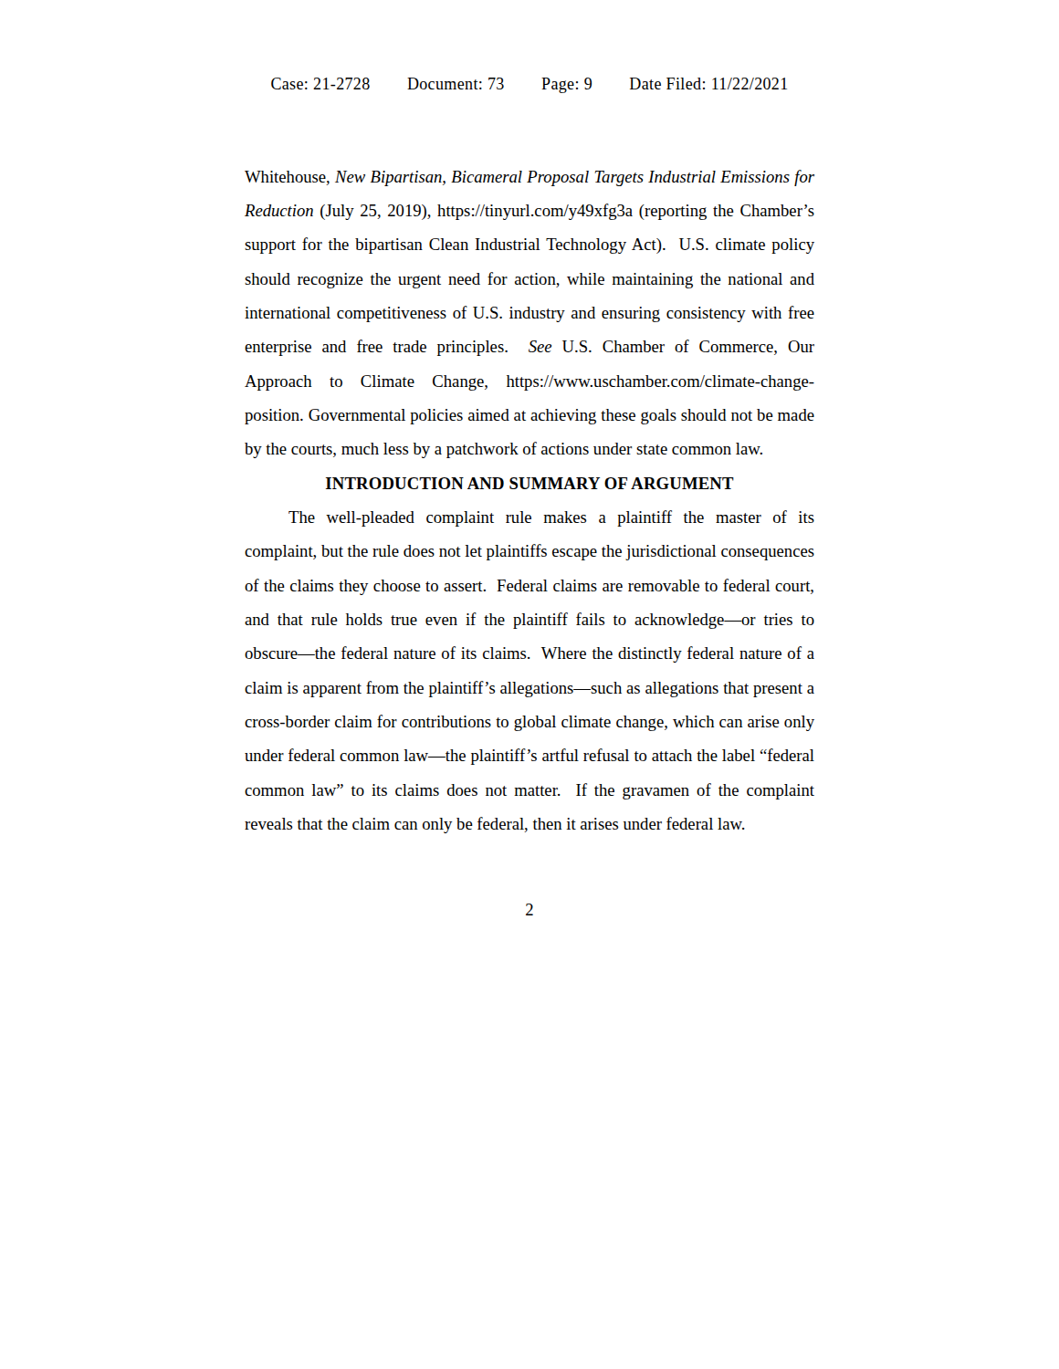Case: 21-2728 Document: 73 Page: 9 Date Filed: 11/22/2021
Whitehouse, New Bipartisan, Bicameral Proposal Targets Industrial Emissions for Reduction (July 25, 2019), https://tinyurl.com/y49xfg3a (reporting the Chamber’s support for the bipartisan Clean Industrial Technology Act). U.S. climate policy should recognize the urgent need for action, while maintaining the national and international competitiveness of U.S. industry and ensuring consistency with free enterprise and free trade principles. See U.S. Chamber of Commerce, Our Approach to Climate Change, https://www.uschamber.com/climate-change-position. Governmental policies aimed at achieving these goals should not be made by the courts, much less by a patchwork of actions under state common law.
INTRODUCTION AND SUMMARY OF ARGUMENT
The well-pleaded complaint rule makes a plaintiff the master of its complaint, but the rule does not let plaintiffs escape the jurisdictional consequences of the claims they choose to assert. Federal claims are removable to federal court, and that rule holds true even if the plaintiff fails to acknowledge—or tries to obscure—the federal nature of its claims. Where the distinctly federal nature of a claim is apparent from the plaintiff’s allegations—such as allegations that present a cross-border claim for contributions to global climate change, which can arise only under federal common law—the plaintiff’s artful refusal to attach the label “federal common law” to its claims does not matter. If the gravamen of the complaint reveals that the claim can only be federal, then it arises under federal law.
2